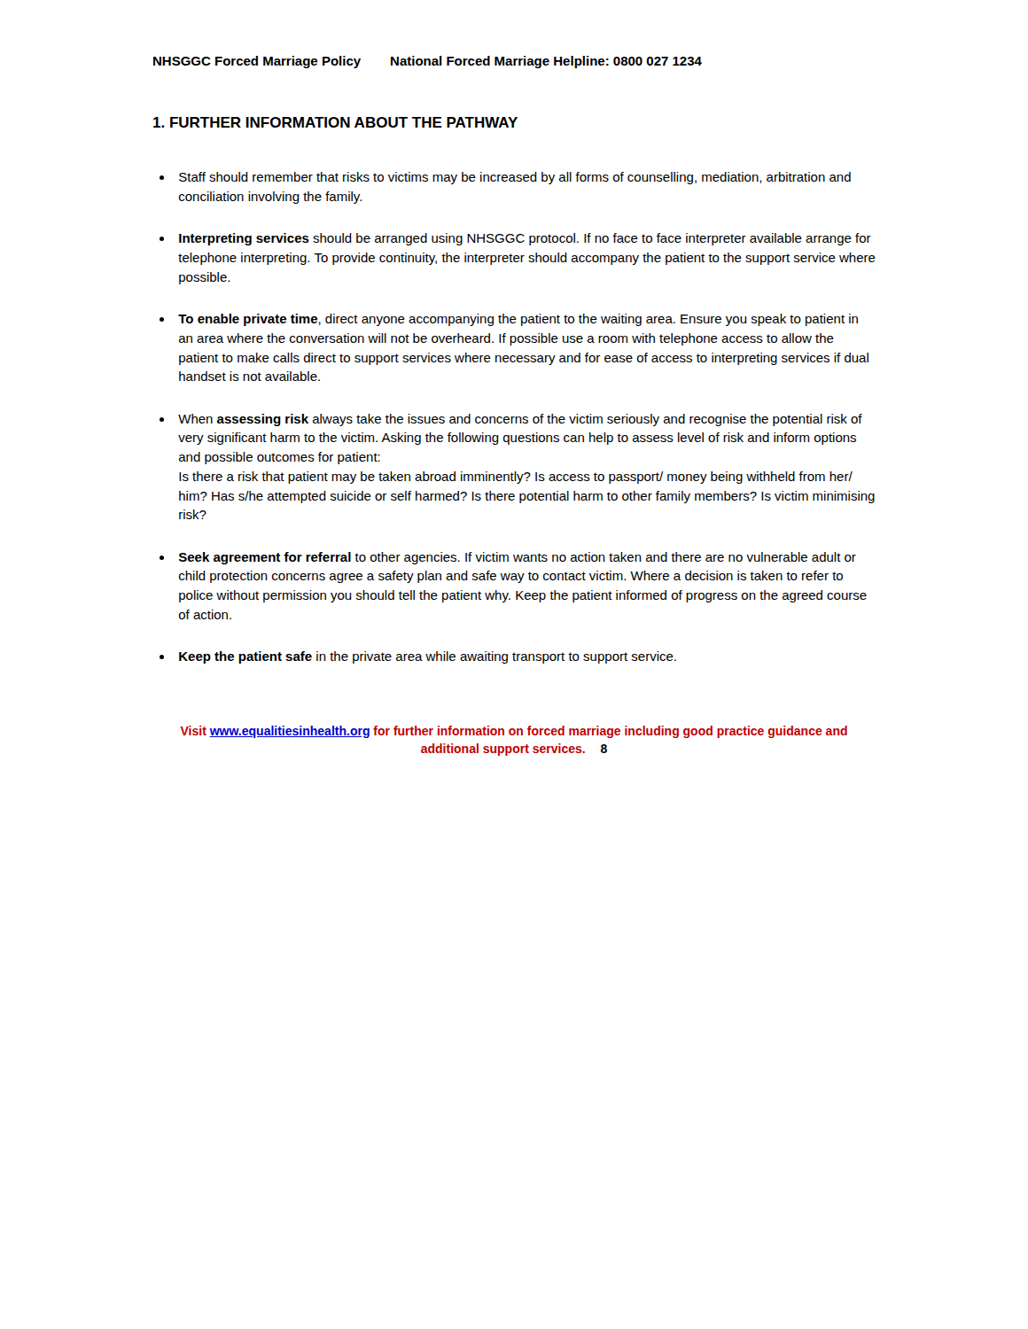NHSGGC Forced Marriage Policy National Forced Marriage Helpline: 0800 027 1234
1. FURTHER INFORMATION ABOUT THE PATHWAY
Staff should remember that risks to victims may be increased by all forms of counselling, mediation, arbitration and conciliation involving the family.
Interpreting services should be arranged using NHSGGC protocol. If no face to face interpreter available arrange for telephone interpreting. To provide continuity, the interpreter should accompany the patient to the support service where possible.
To enable private time, direct anyone accompanying the patient to the waiting area. Ensure you speak to patient in an area where the conversation will not be overheard. If possible use a room with telephone access to allow the patient to make calls direct to support services where necessary and for ease of access to interpreting services if dual handset is not available.
When assessing risk always take the issues and concerns of the victim seriously and recognise the potential risk of very significant harm to the victim. Asking the following questions can help to assess level of risk and inform options and possible outcomes for patient:
Is there a risk that patient may be taken abroad imminently? Is access to passport/ money being withheld from her/ him? Has s/he attempted suicide or self harmed? Is there potential harm to other family members? Is victim minimising risk?
Seek agreement for referral to other agencies. If victim wants no action taken and there are no vulnerable adult or child protection concerns agree a safety plan and safe way to contact victim. Where a decision is taken to refer to police without permission you should tell the patient why. Keep the patient informed of progress on the agreed course of action.
Keep the patient safe in the private area while awaiting transport to support service.
Visit www.equalitiesinhealth.org for further information on forced marriage including good practice guidance and additional support services.8